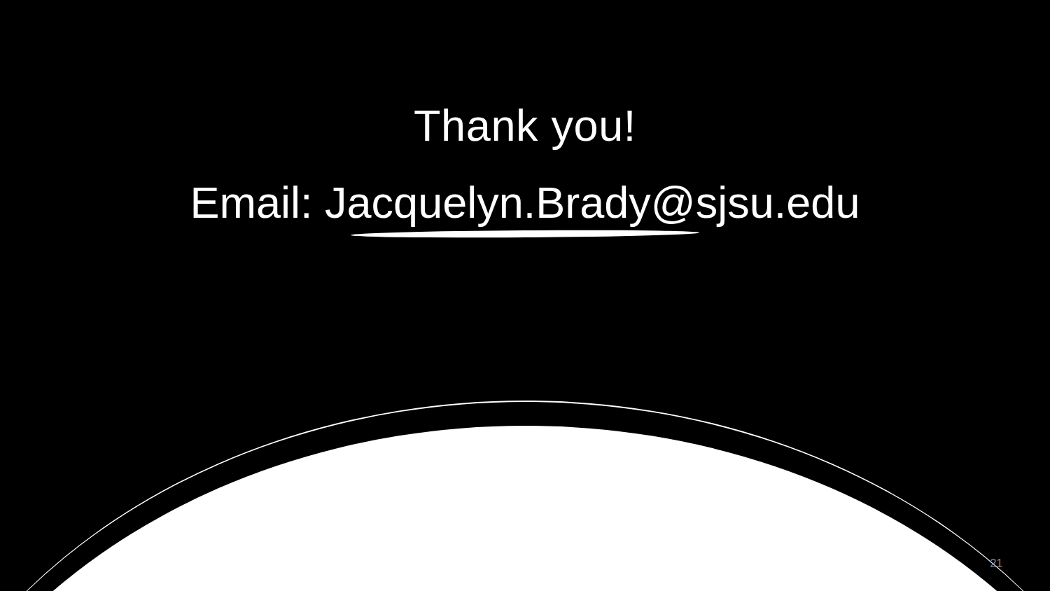Thank you!
Email: Jacquelyn.Brady@sjsu.edu
21